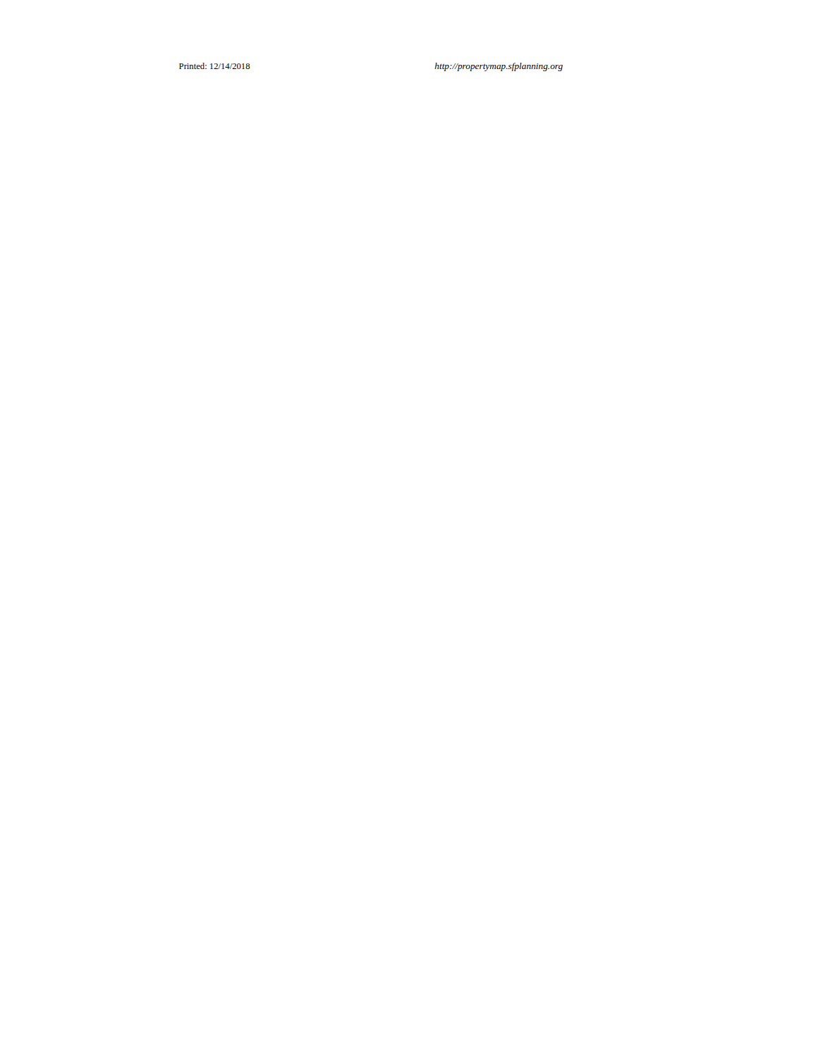Printed: 12/14/2018
http://propertymap.sfplanning.org